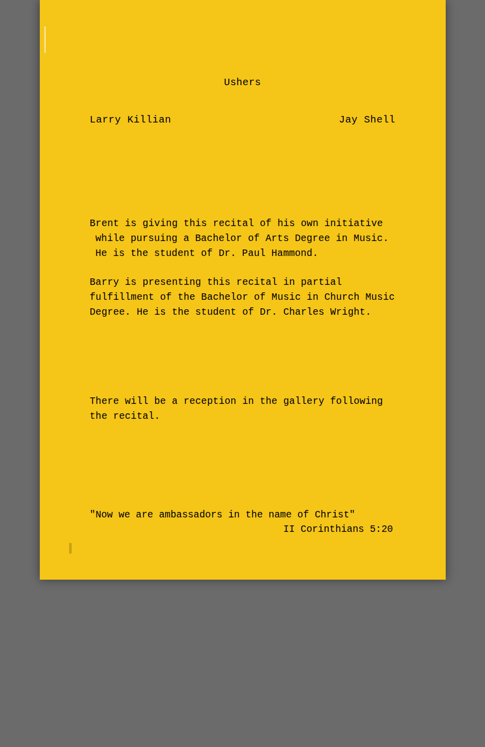Ushers
Larry Killian Jay Shell
Brent is giving this recital of his own initiative while pursuing a Bachelor of Arts Degree in Music. He is the student of Dr. Paul Hammond.
Barry is presenting this recital in partial fulfillment of the Bachelor of Music in Church Music Degree. He is the student of Dr. Charles Wright.
There will be a reception in the gallery following the recital.
"Now we are ambassadors in the name of Christ" II Corinthians 5:20